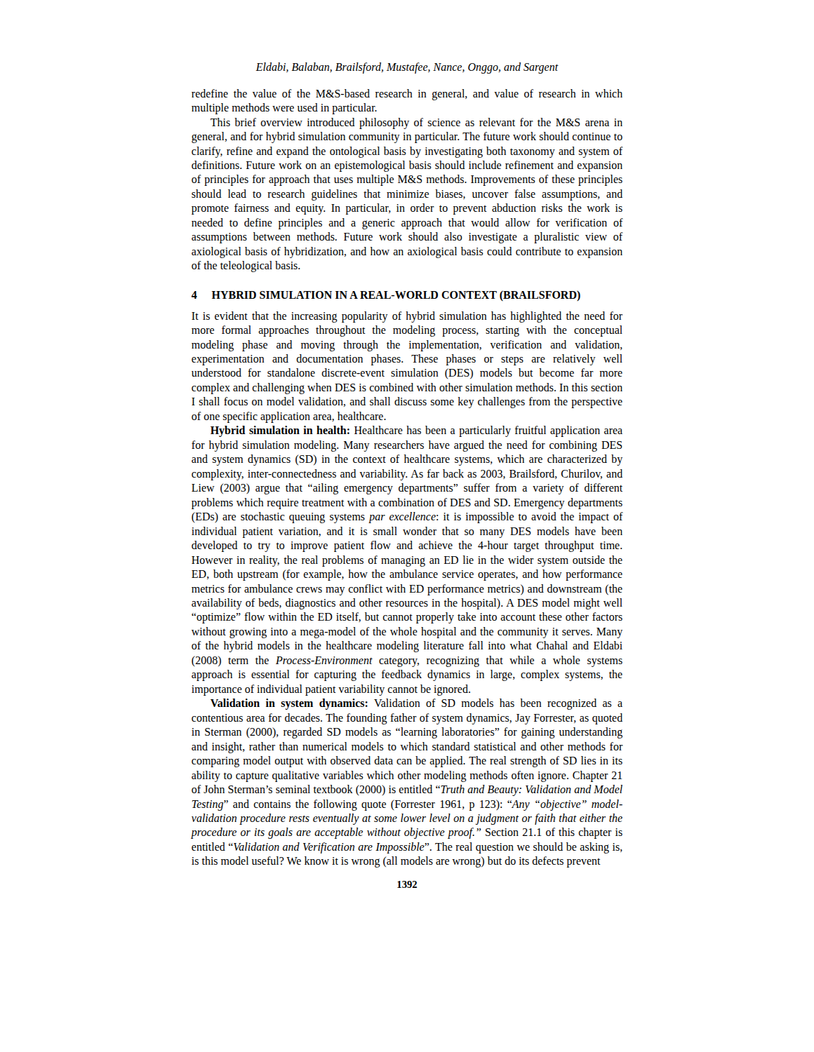Eldabi, Balaban, Brailsford, Mustafee, Nance, Onggo, and Sargent
redefine the value of the M&S-based research in general, and value of research in which multiple methods were used in particular.
This brief overview introduced philosophy of science as relevant for the M&S arena in general, and for hybrid simulation community in particular. The future work should continue to clarify, refine and expand the ontological basis by investigating both taxonomy and system of definitions. Future work on an epistemological basis should include refinement and expansion of principles for approach that uses multiple M&S methods. Improvements of these principles should lead to research guidelines that minimize biases, uncover false assumptions, and promote fairness and equity. In particular, in order to prevent abduction risks the work is needed to define principles and a generic approach that would allow for verification of assumptions between methods. Future work should also investigate a pluralistic view of axiological basis of hybridization, and how an axiological basis could contribute to expansion of the teleological basis.
4 HYBRID SIMULATION IN A REAL-WORLD CONTEXT (BRAILSFORD)
It is evident that the increasing popularity of hybrid simulation has highlighted the need for more formal approaches throughout the modeling process, starting with the conceptual modeling phase and moving through the implementation, verification and validation, experimentation and documentation phases. These phases or steps are relatively well understood for standalone discrete-event simulation (DES) models but become far more complex and challenging when DES is combined with other simulation methods. In this section I shall focus on model validation, and shall discuss some key challenges from the perspective of one specific application area, healthcare.
Hybrid simulation in health: Healthcare has been a particularly fruitful application area for hybrid simulation modeling. Many researchers have argued the need for combining DES and system dynamics (SD) in the context of healthcare systems, which are characterized by complexity, inter-connectedness and variability. As far back as 2003, Brailsford, Churilov, and Liew (2003) argue that “ailing emergency departments” suffer from a variety of different problems which require treatment with a combination of DES and SD. Emergency departments (EDs) are stochastic queuing systems par excellence: it is impossible to avoid the impact of individual patient variation, and it is small wonder that so many DES models have been developed to try to improve patient flow and achieve the 4-hour target throughput time. However in reality, the real problems of managing an ED lie in the wider system outside the ED, both upstream (for example, how the ambulance service operates, and how performance metrics for ambulance crews may conflict with ED performance metrics) and downstream (the availability of beds, diagnostics and other resources in the hospital). A DES model might well “optimize” flow within the ED itself, but cannot properly take into account these other factors without growing into a mega-model of the whole hospital and the community it serves. Many of the hybrid models in the healthcare modeling literature fall into what Chahal and Eldabi (2008) term the Process-Environment category, recognizing that while a whole systems approach is essential for capturing the feedback dynamics in large, complex systems, the importance of individual patient variability cannot be ignored.
Validation in system dynamics: Validation of SD models has been recognized as a contentious area for decades. The founding father of system dynamics, Jay Forrester, as quoted in Sterman (2000), regarded SD models as “learning laboratories” for gaining understanding and insight, rather than numerical models to which standard statistical and other methods for comparing model output with observed data can be applied. The real strength of SD lies in its ability to capture qualitative variables which other modeling methods often ignore. Chapter 21 of John Sterman’s seminal textbook (2000) is entitled “Truth and Beauty: Validation and Model Testing” and contains the following quote (Forrester 1961, p 123): “Any “objective” model-validation procedure rests eventually at some lower level on a judgment or faith that either the procedure or its goals are acceptable without objective proof.” Section 21.1 of this chapter is entitled “Validation and Verification are Impossible”. The real question we should be asking is, is this model useful? We know it is wrong (all models are wrong) but do its defects prevent
1392